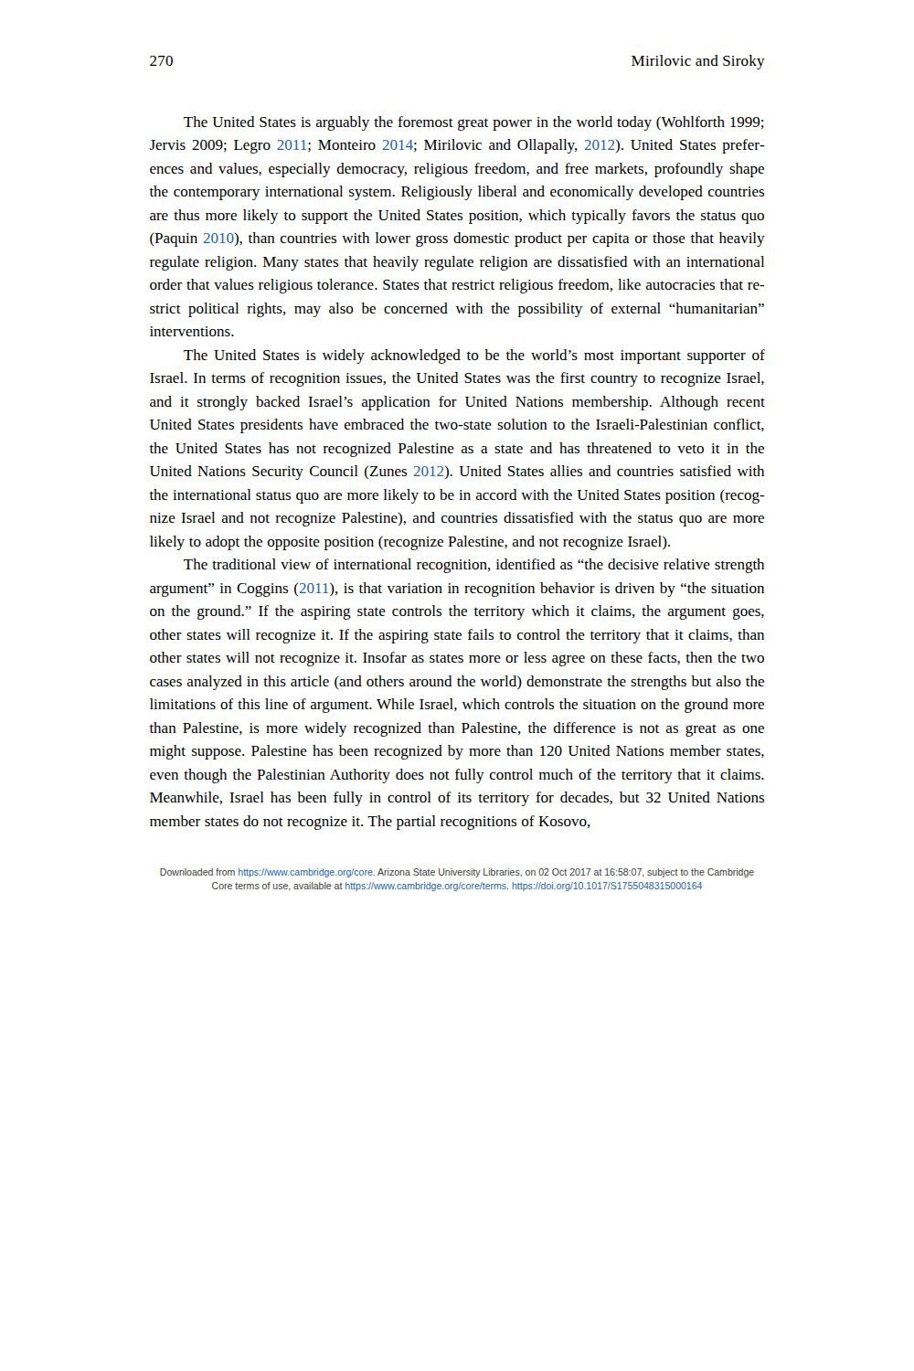270 Mirilovic and Siroky
The United States is arguably the foremost great power in the world today (Wohlforth 1999; Jervis 2009; Legro 2011; Monteiro 2014; Mirilovic and Ollapally, 2012). United States preferences and values, especially democracy, religious freedom, and free markets, profoundly shape the contemporary international system. Religiously liberal and economically developed countries are thus more likely to support the United States position, which typically favors the status quo (Paquin 2010), than countries with lower gross domestic product per capita or those that heavily regulate religion. Many states that heavily regulate religion are dissatisfied with an international order that values religious tolerance. States that restrict religious freedom, like autocracies that restrict political rights, may also be concerned with the possibility of external “humanitarian” interventions.
The United States is widely acknowledged to be the world’s most important supporter of Israel. In terms of recognition issues, the United States was the first country to recognize Israel, and it strongly backed Israel’s application for United Nations membership. Although recent United States presidents have embraced the two-state solution to the Israeli-Palestinian conflict, the United States has not recognized Palestine as a state and has threatened to veto it in the United Nations Security Council (Zunes 2012). United States allies and countries satisfied with the international status quo are more likely to be in accord with the United States position (recognize Israel and not recognize Palestine), and countries dissatisfied with the status quo are more likely to adopt the opposite position (recognize Palestine, and not recognize Israel).
The traditional view of international recognition, identified as “the decisive relative strength argument” in Coggins (2011), is that variation in recognition behavior is driven by “the situation on the ground.” If the aspiring state controls the territory which it claims, the argument goes, other states will recognize it. If the aspiring state fails to control the territory that it claims, than other states will not recognize it. Insofar as states more or less agree on these facts, then the two cases analyzed in this article (and others around the world) demonstrate the strengths but also the limitations of this line of argument. While Israel, which controls the situation on the ground more than Palestine, is more widely recognized than Palestine, the difference is not as great as one might suppose. Palestine has been recognized by more than 120 United Nations member states, even though the Palestinian Authority does not fully control much of the territory that it claims. Meanwhile, Israel has been fully in control of its territory for decades, but 32 United Nations member states do not recognize it. The partial recognitions of Kosovo,
Downloaded from https://www.cambridge.org/core. Arizona State University Libraries, on 02 Oct 2017 at 16:58:07, subject to the Cambridge Core terms of use, available at https://www.cambridge.org/core/terms. https://doi.org/10.1017/S1755048315000164